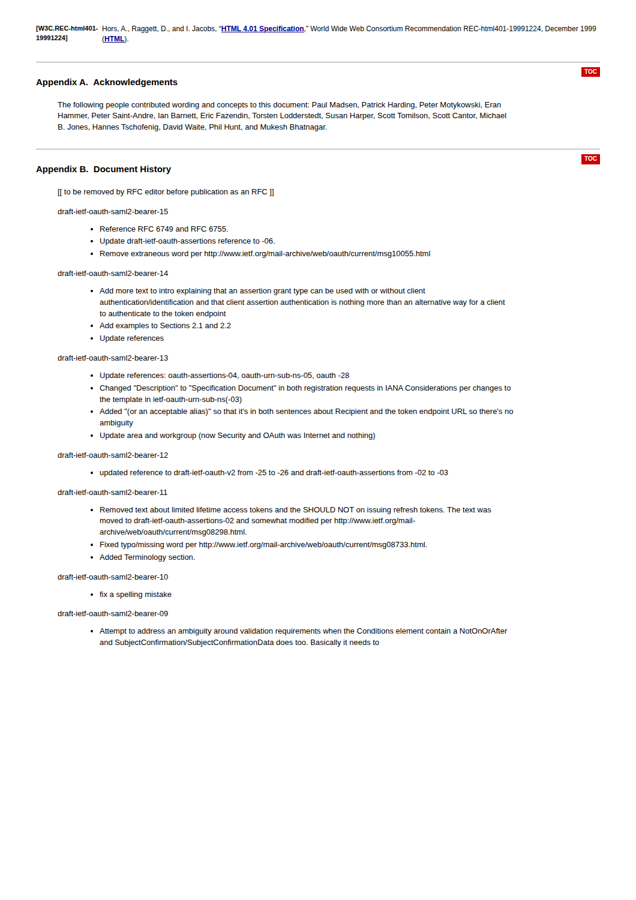| [W3C.REC-html401-19991224] | Hors, A., Raggett, D., and I. Jacobs, “ HTML 4.01 Specification ,” World Wide Web Consortium Recommendation REC-html401-19991224, December 1999 ( HTML ). |
TOC
Appendix A. Acknowledgements
The following people contributed wording and concepts to this document: Paul Madsen, Patrick Harding, Peter Motykowski, Eran Hammer, Peter Saint-Andre, Ian Barnett, Eric Fazendin, Torsten Lodderstedt, Susan Harper, Scott Tomilson, Scott Cantor, Michael B. Jones, Hannes Tschofenig, David Waite, Phil Hunt, and Mukesh Bhatnagar.
TOC
Appendix B. Document History
[[ to be removed by RFC editor before publication as an RFC ]]
draft-ietf-oauth-saml2-bearer-15
Reference RFC 6749 and RFC 6755.
Update draft-ietf-oauth-assertions reference to -06.
Remove extraneous word per http://www.ietf.org/mail-archive/web/oauth/current/msg10055.html
draft-ietf-oauth-saml2-bearer-14
Add more text to intro explaining that an assertion grant type can be used with or without client authentication/identification and that client assertion authentication is nothing more than an alternative way for a client to authenticate to the token endpoint
Add examples to Sections 2.1 and 2.2
Update references
draft-ietf-oauth-saml2-bearer-13
Update references: oauth-assertions-04, oauth-urn-sub-ns-05, oauth -28
Changed "Description" to "Specification Document" in both registration requests in IANA Considerations per changes to the template in ietf-oauth-urn-sub-ns(-03)
Added "(or an acceptable alias)" so that it's in both sentences about Recipient and the token endpoint URL so there's no ambiguity
Update area and workgroup (now Security and OAuth was Internet and nothing)
draft-ietf-oauth-saml2-bearer-12
updated reference to draft-ietf-oauth-v2 from -25 to -26 and draft-ietf-oauth-assertions from -02 to -03
draft-ietf-oauth-saml2-bearer-11
Removed text about limited lifetime access tokens and the SHOULD NOT on issuing refresh tokens. The text was moved to draft-ietf-oauth-assertions-02 and somewhat modified per http://www.ietf.org/mail-archive/web/oauth/current/msg08298.html.
Fixed typo/missing word per http://www.ietf.org/mail-archive/web/oauth/current/msg08733.html.
Added Terminology section.
draft-ietf-oauth-saml2-bearer-10
fix a spelling mistake
draft-ietf-oauth-saml2-bearer-09
Attempt to address an ambiguity around validation requirements when the Conditions element contain a NotOnOrAfter and SubjectConfirmation/SubjectConfirmationData does too. Basically it needs to